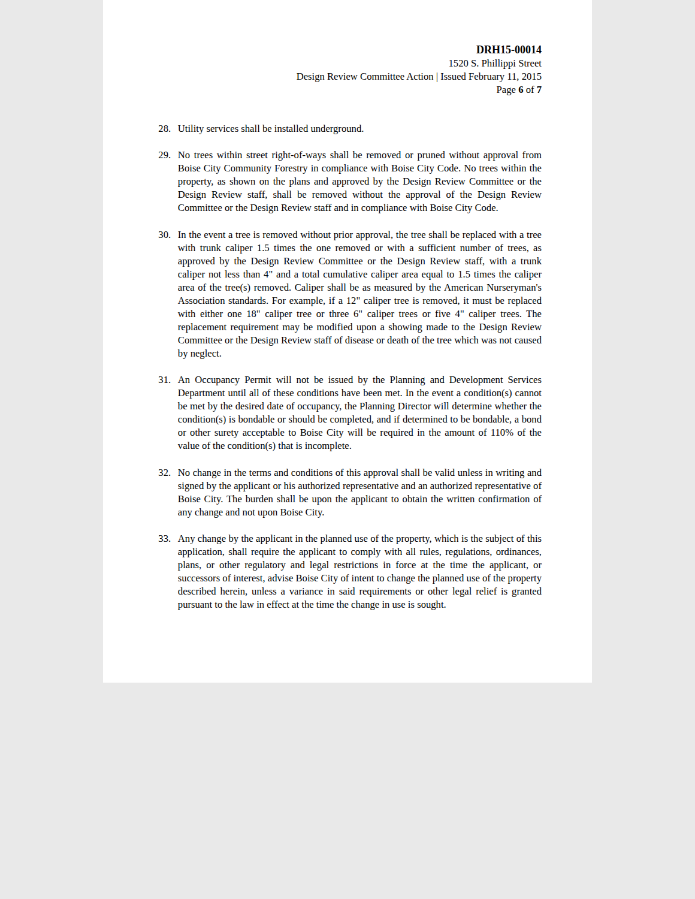DRH15-00014 1520 S. Phillippi Street Design Review Committee Action | Issued February 11, 2015 Page 6 of 7
28. Utility services shall be installed underground.
29. No trees within street right-of-ways shall be removed or pruned without approval from Boise City Community Forestry in compliance with Boise City Code. No trees within the property, as shown on the plans and approved by the Design Review Committee or the Design Review staff, shall be removed without the approval of the Design Review Committee or the Design Review staff and in compliance with Boise City Code.
30. In the event a tree is removed without prior approval, the tree shall be replaced with a tree with trunk caliper 1.5 times the one removed or with a sufficient number of trees, as approved by the Design Review Committee or the Design Review staff, with a trunk caliper not less than 4" and a total cumulative caliper area equal to 1.5 times the caliper area of the tree(s) removed. Caliper shall be as measured by the American Nurseryman's Association standards. For example, if a 12" caliper tree is removed, it must be replaced with either one 18" caliper tree or three 6" caliper trees or five 4" cali­per trees. The replacement requirement may be modified upon a showing made to the Design Review Committee or the Design Review staff of disease or death of the tree which was not caused by neglect.
31. An Occupancy Permit will not be issued by the Planning and Development Services Department until all of these conditions have been met. In the event a condition(s) cannot be met by the desired date of occupancy, the Planning Director will determine whether the condition(s) is bondable or should be completed, and if determined to be bondable, a bond or other surety acceptable to Boise City will be required in the amount of 110% of the value of the condition(s) that is incomplete.
32. No change in the terms and conditions of this approval shall be valid unless in writing and signed by the applicant or his authorized representative and an authorized representative of Boise City. The burden shall be upon the applicant to obtain the written confirmation of any change and not upon Boise City.
33. Any change by the applicant in the planned use of the property, which is the subject of this application, shall require the applicant to comply with all rules, regulations, ordinances, plans, or other regulatory and legal restrictions in force at the time the applicant, or successors of interest, advise Boise City of intent to change the planned use of the property described herein, unless a variance in said requirements or other legal relief is granted pursuant to the law in effect at the time the change in use is sought.